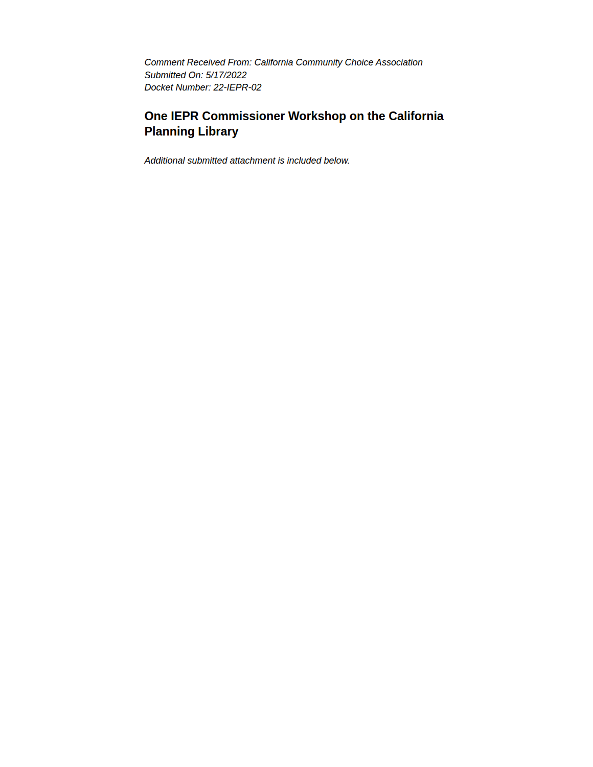Comment Received From: California Community Choice Association
Submitted On: 5/17/2022
Docket Number: 22-IEPR-02
One IEPR Commissioner Workshop on the California Planning Library
Additional submitted attachment is included below.